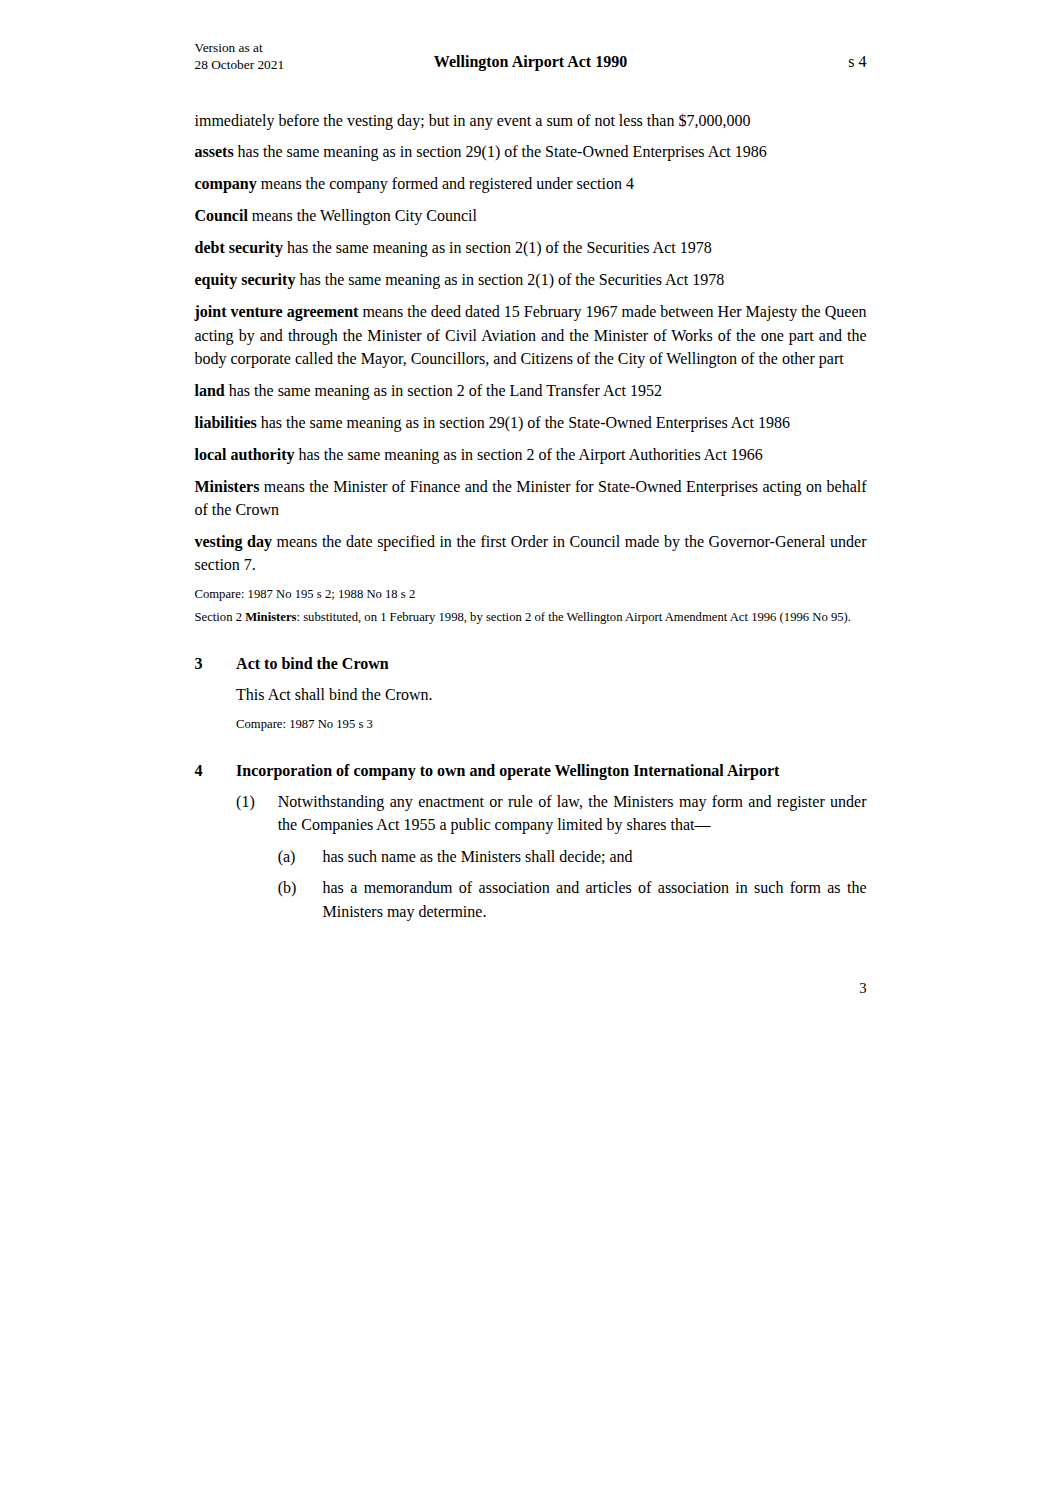Version as at
28 October 2021
Wellington Airport Act 1990
s 4
immediately before the vesting day; but in any event a sum of not less than $7,000,000
assets has the same meaning as in section 29(1) of the State-Owned Enterprises Act 1986
company means the company formed and registered under section 4
Council means the Wellington City Council
debt security has the same meaning as in section 2(1) of the Securities Act 1978
equity security has the same meaning as in section 2(1) of the Securities Act 1978
joint venture agreement means the deed dated 15 February 1967 made between Her Majesty the Queen acting by and through the Minister of Civil Aviation and the Minister of Works of the one part and the body corporate called the Mayor, Councillors, and Citizens of the City of Wellington of the other part
land has the same meaning as in section 2 of the Land Transfer Act 1952
liabilities has the same meaning as in section 29(1) of the State-Owned Enterprises Act 1986
local authority has the same meaning as in section 2 of the Airport Authorities Act 1966
Ministers means the Minister of Finance and the Minister for State-Owned Enterprises acting on behalf of the Crown
vesting day means the date specified in the first Order in Council made by the Governor-General under section 7.
Compare: 1987 No 195 s 2; 1988 No 18 s 2
Section 2 Ministers: substituted, on 1 February 1998, by section 2 of the Wellington Airport Amendment Act 1996 (1996 No 95).
3 Act to bind the Crown
This Act shall bind the Crown.
Compare: 1987 No 195 s 3
4 Incorporation of company to own and operate Wellington International Airport
(1)
Notwithstanding any enactment or rule of law, the Ministers may form and register under the Companies Act 1955 a public company limited by shares that—
(a) has such name as the Ministers shall decide; and
(b) has a memorandum of association and articles of association in such form as the Ministers may determine.
3